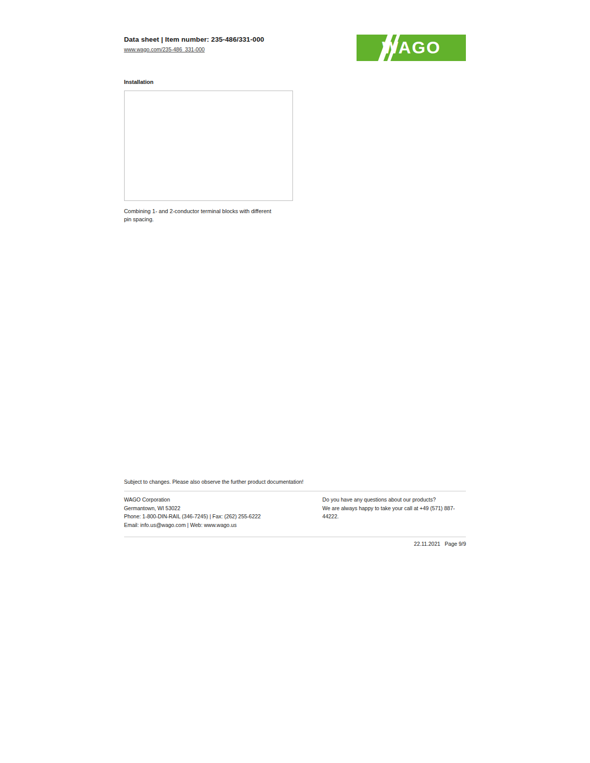Data sheet | Item number: 235-486/331-000
www.wago.com/235-486_331-000
WAGO
Installation
Combining 1- and 2-conductor terminal blocks with different pin spacing.
Subject to changes. Please also observe the further product documentation!
WAGO Corporation
Germantown, WI 53022
Phone: 1-800-DIN-RAIL (346-7245) | Fax: (262) 255-6222
Email: info.us@wago.com | Web: www.wago.us
Do you have any questions about our products?
We are always happy to take your call at +49 (571) 887-44222.
22.11.2021 Page 9/9